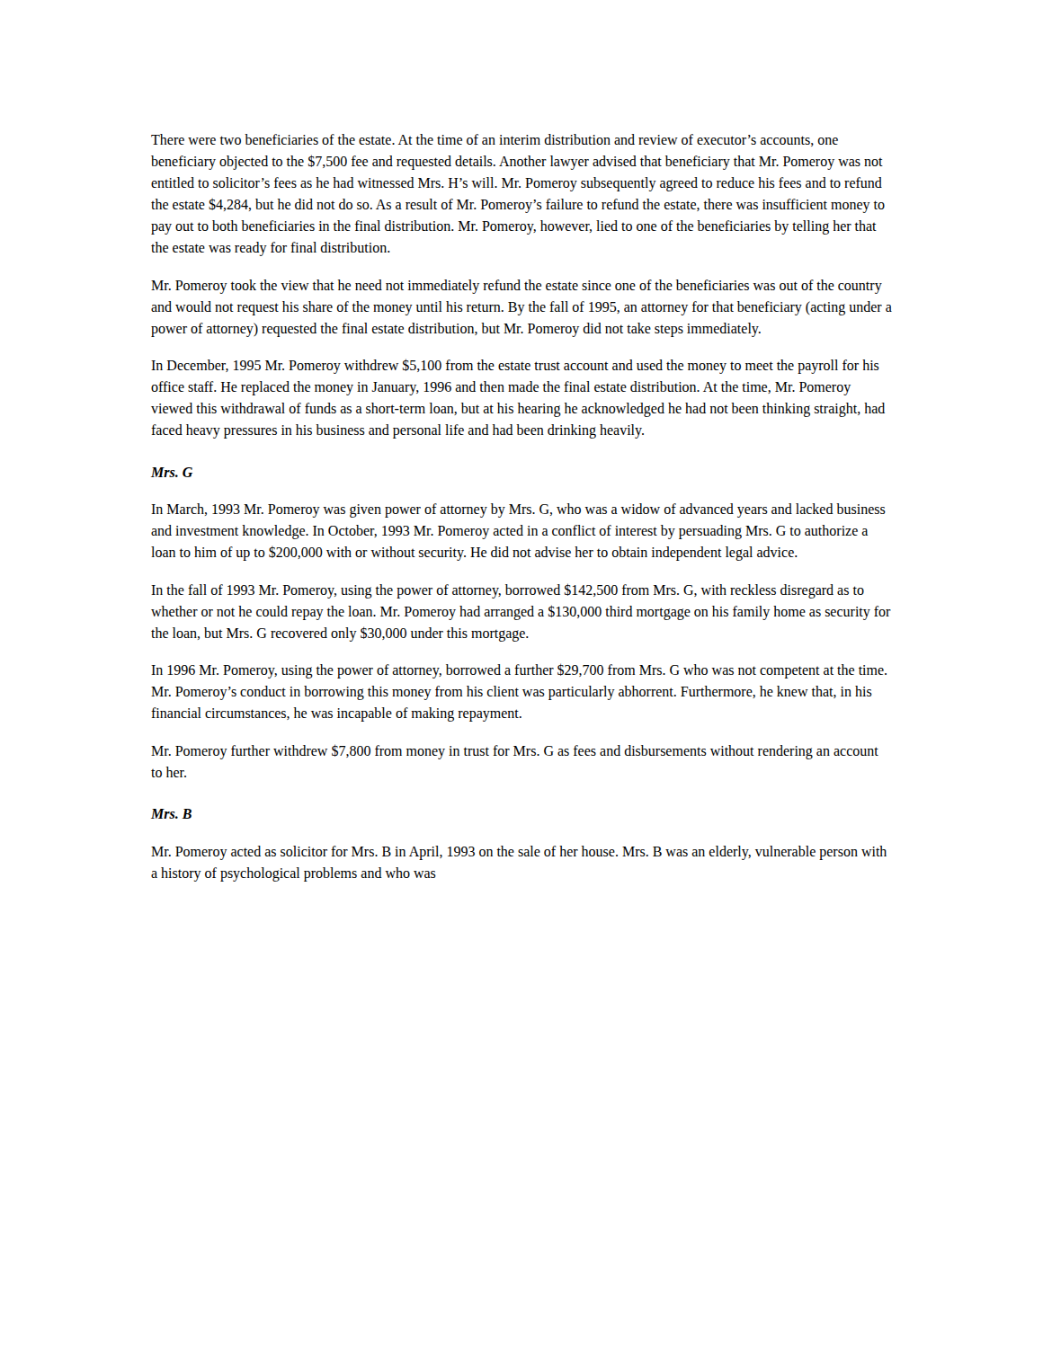There were two beneficiaries of the estate. At the time of an interim distribution and review of executor’s accounts, one beneficiary objected to the $7,500 fee and requested details. Another lawyer advised that beneficiary that Mr. Pomeroy was not entitled to solicitor’s fees as he had witnessed Mrs. H’s will. Mr. Pomeroy subsequently agreed to reduce his fees and to refund the estate $4,284, but he did not do so. As a result of Mr. Pomeroy’s failure to refund the estate, there was insufficient money to pay out to both beneficiaries in the final distribution. Mr. Pomeroy, however, lied to one of the beneficiaries by telling her that the estate was ready for final distribution.
Mr. Pomeroy took the view that he need not immediately refund the estate since one of the beneficiaries was out of the country and would not request his share of the money until his return. By the fall of 1995, an attorney for that beneficiary (acting under a power of attorney) requested the final estate distribution, but Mr. Pomeroy did not take steps immediately.
In December, 1995 Mr. Pomeroy withdrew $5,100 from the estate trust account and used the money to meet the payroll for his office staff. He replaced the money in January, 1996 and then made the final estate distribution. At the time, Mr. Pomeroy viewed this withdrawal of funds as a short-term loan, but at his hearing he acknowledged he had not been thinking straight, had faced heavy pressures in his business and personal life and had been drinking heavily.
Mrs. G
In March, 1993 Mr. Pomeroy was given power of attorney by Mrs. G, who was a widow of advanced years and lacked business and investment knowledge. In October, 1993 Mr. Pomeroy acted in a conflict of interest by persuading Mrs. G to authorize a loan to him of up to $200,000 with or without security. He did not advise her to obtain independent legal advice.
In the fall of 1993 Mr. Pomeroy, using the power of attorney, borrowed $142,500 from Mrs. G, with reckless disregard as to whether or not he could repay the loan. Mr. Pomeroy had arranged a $130,000 third mortgage on his family home as security for the loan, but Mrs. G recovered only $30,000 under this mortgage.
In 1996 Mr. Pomeroy, using the power of attorney, borrowed a further $29,700 from Mrs. G who was not competent at the time. Mr. Pomeroy’s conduct in borrowing this money from his client was particularly abhorrent. Furthermore, he knew that, in his financial circumstances, he was incapable of making repayment.
Mr. Pomeroy further withdrew $7,800 from money in trust for Mrs. G as fees and disbursements without rendering an account to her.
Mrs. B
Mr. Pomeroy acted as solicitor for Mrs. B in April, 1993 on the sale of her house. Mrs. B was an elderly, vulnerable person with a history of psychological problems and who was